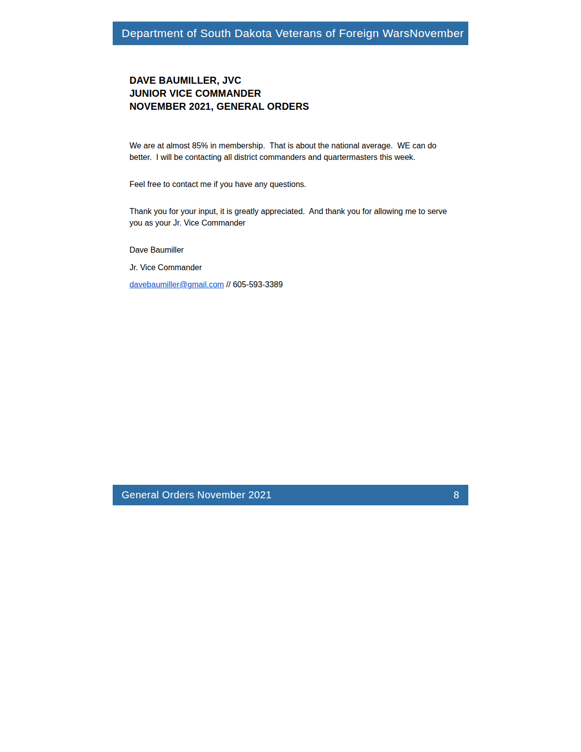Department of South Dakota Veterans of Foreign Wars November 1, 2021
DAVE BAUMILLER, JVC
JUNIOR VICE COMMANDER
NOVEMBER 2021, GENERAL ORDERS
We are at almost 85% in membership. That is about the national average. WE can do better. I will be contacting all district commanders and quartermasters this week.
Feel free to contact me if you have any questions.
Thank you for your input, it is greatly appreciated. And thank you for allowing me to serve you as your Jr. Vice Commander
Dave Baumiller
Jr. Vice Commander
davebaumiller@gmail.com // 605-593-3389
General Orders November 2021 8